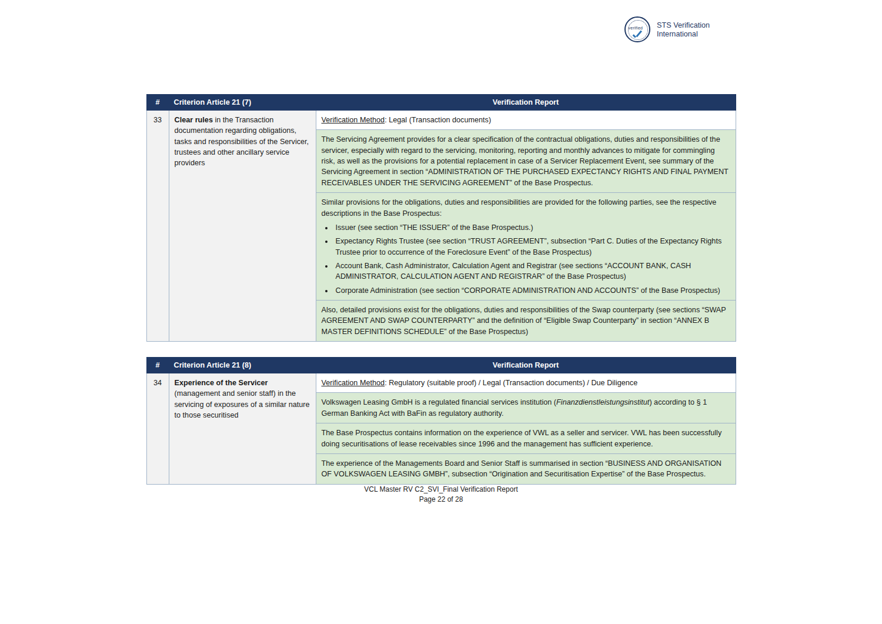verified STS Verification
International
| # | Criterion Article 21 (7) | Verification Report |
| --- | --- | --- |
| 33 | Clear rules in the Transaction documentation regarding obligations, tasks and respon­sibilities of the Servicer, trustees and other ancillary service providers | Verification Method : Legal (Transaction documents) |
| The Servicing Agreement provides for a clear specification of the contractual obligations, duties and responsibilities of the servicer, especially with regard to the servicing, monitoring, reporting and monthly advances to mitigate for commingling risk, as well as the provisions for a potential replacement in case of a Servicer Replacement Event, see summary of the Servicing Agreement in section “ADMINISTRATION OF THE PURCHASED EXPECTANCY RIGHTS AND FINAL PAYMENT RECEIVABLES UNDER THE SERVICING AGREEMENT” of the Base Prospectus. |
| Similar provisions for the obligations, duties and responsibilities are provided for the following parties, see the respective descriptions in the Base Prospectus: Issuer (see section “THE ISSUER” of the Base Prospectus.) Expectancy Rights Trustee (see section “TRUST AGREEMENT”, subsection “Part C. Duties of the Expectancy Rights Trustee prior to occurrence of the Foreclosure Event” of the Base Prospectus) Account Bank, Cash Administrator, Calculation Agent and Registrar (see sections “ACCOUNT BANK, CASH ADMINISTRATOR, CALCULATION AGENT AND REGISTRAR” of the Base Prospectus) Corporate Administration (see section “CORPORATE ADMINISTRATION AND ACCOUNTS” of the Base Prospectus) |
| Also, detailed provisions exist for the obligations, duties and responsibilities of the Swap counterparty (see sections “SWAP AGREEMENT AND SWAP COUNTERPARTY” and the definition of “Eligible Swap Counterparty” in section “ANNEX B MASTER DEFINITIONS SCHEDULE” of the Base Prospectus) |
| # | Criterion Article 21 (8) | Verification Report |
| --- | --- | --- |
| 34 | Experience of the Servicer (management and senior staff) in the servicing of exposures of a similar nature to those securitised | Verification Method : Regulatory (suitable proof) / Legal (Transaction documents) / Due Diligence |
| Volkswagen Leasing GmbH is a regulated financial services institution ( Finanzdienstleistungsinstitut ) according to § 1 German Banking Act with BaFin as regulatory authority. |
| The Base Prospectus contains information on the experience of VWL as a seller and servicer. VWL has been successfully doing securitisations of lease receivables since 1996 and the management has sufficient experience. |
| The experience of the Managements Board and Senior Staff is summarised in section “BUSINESS AND ORGANISATION OF VOLKSWAGEN LEASING GMBH”, subsection “Origination and Securitisation Expertise” of the Base Prospectus. |
VCL Master RV C2_SVI_Final Verification Report
Page 22 of 28